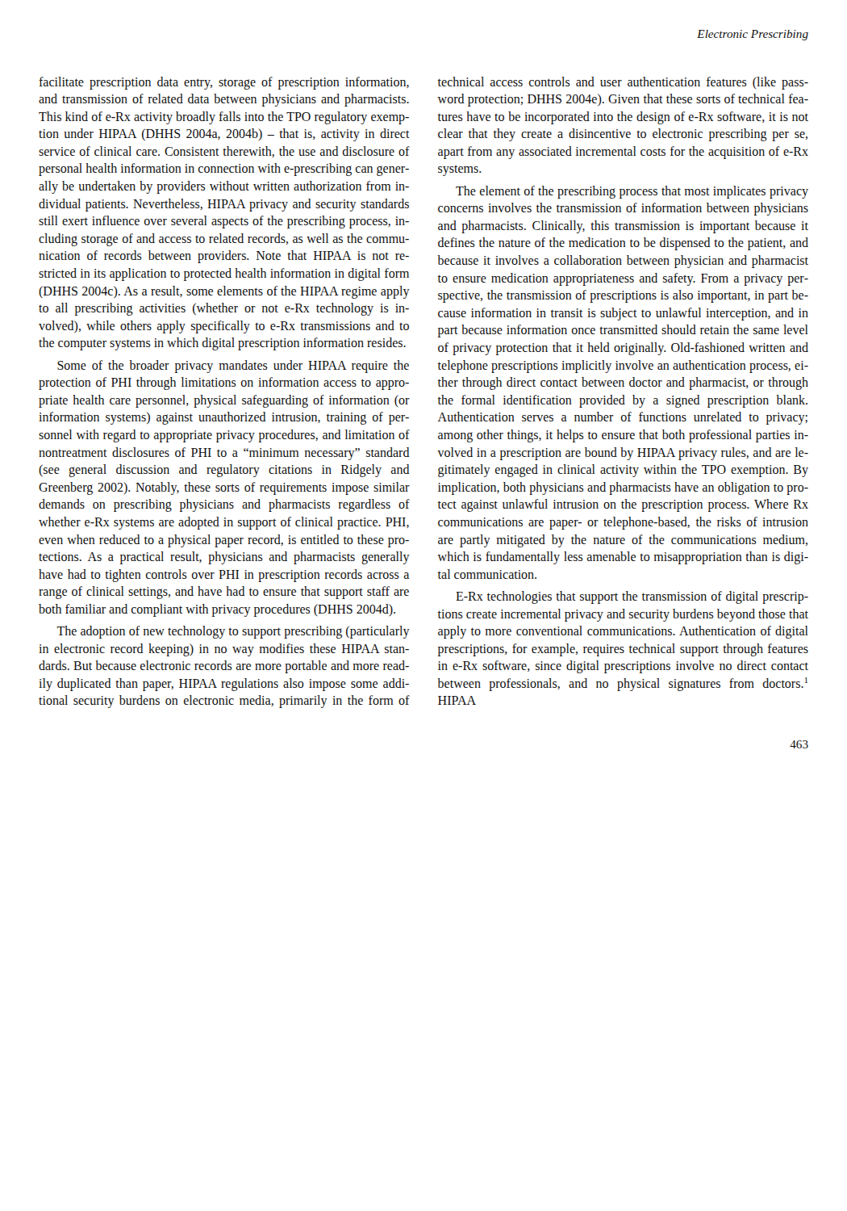Electronic Prescribing
facilitate prescription data entry, storage of prescription information, and transmission of related data between physicians and pharmacists. This kind of e-Rx activity broadly falls into the TPO regulatory exemption under HIPAA (DHHS 2004a, 2004b) – that is, activity in direct service of clinical care. Consistent therewith, the use and disclosure of personal health information in connection with e-prescribing can generally be undertaken by providers without written authorization from individual patients. Nevertheless, HIPAA privacy and security standards still exert influence over several aspects of the prescribing process, including storage of and access to related records, as well as the communication of records between providers. Note that HIPAA is not restricted in its application to protected health information in digital form (DHHS 2004c). As a result, some elements of the HIPAA regime apply to all prescribing activities (whether or not e-Rx technology is involved), while others apply specifically to e-Rx transmissions and to the computer systems in which digital prescription information resides.
Some of the broader privacy mandates under HIPAA require the protection of PHI through limitations on information access to appropriate health care personnel, physical safeguarding of information (or information systems) against unauthorized intrusion, training of personnel with regard to appropriate privacy procedures, and limitation of nontreatment disclosures of PHI to a “minimum necessary” standard (see general discussion and regulatory citations in Ridgely and Greenberg 2002). Notably, these sorts of requirements impose similar demands on prescribing physicians and pharmacists regardless of whether e-Rx systems are adopted in support of clinical practice. PHI, even when reduced to a physical paper record, is entitled to these protections. As a practical result, physicians and pharmacists generally have had to tighten controls over PHI in prescription records across a range of clinical settings, and have had to ensure that support staff are both familiar and compliant with privacy procedures (DHHS 2004d).
The adoption of new technology to support prescribing (particularly in electronic record keeping) in no way modifies these HIPAA standards. But because electronic records are more portable and more readily duplicated than paper, HIPAA regulations also impose some additional security burdens on electronic media, primarily in the form of technical access controls and user authentication features (like password protection; DHHS 2004e). Given that these sorts of technical features have to be incorporated into the design of e-Rx software, it is not clear that they create a disincentive to electronic prescribing per se, apart from any associated incremental costs for the acquisition of e-Rx systems.
The element of the prescribing process that most implicates privacy concerns involves the transmission of information between physicians and pharmacists. Clinically, this transmission is important because it defines the nature of the medication to be dispensed to the patient, and because it involves a collaboration between physician and pharmacist to ensure medication appropriateness and safety. From a privacy perspective, the transmission of prescriptions is also important, in part because information in transit is subject to unlawful interception, and in part because information once transmitted should retain the same level of privacy protection that it held originally. Old-fashioned written and telephone prescriptions implicitly involve an authentication process, either through direct contact between doctor and pharmacist, or through the formal identification provided by a signed prescription blank. Authentication serves a number of functions unrelated to privacy; among other things, it helps to ensure that both professional parties involved in a prescription are bound by HIPAA privacy rules, and are legitimately engaged in clinical activity within the TPO exemption. By implication, both physicians and pharmacists have an obligation to protect against unlawful intrusion on the prescription process. Where Rx communications are paper- or telephone-based, the risks of intrusion are partly mitigated by the nature of the communications medium, which is fundamentally less amenable to misappropriation than is digital communication.
E-Rx technologies that support the transmission of digital prescriptions create incremental privacy and security burdens beyond those that apply to more conventional communications. Authentication of digital prescriptions, for example, requires technical support through features in e-Rx software, since digital prescriptions involve no direct contact between professionals, and no physical signatures from doctors.1 HIPAA
463